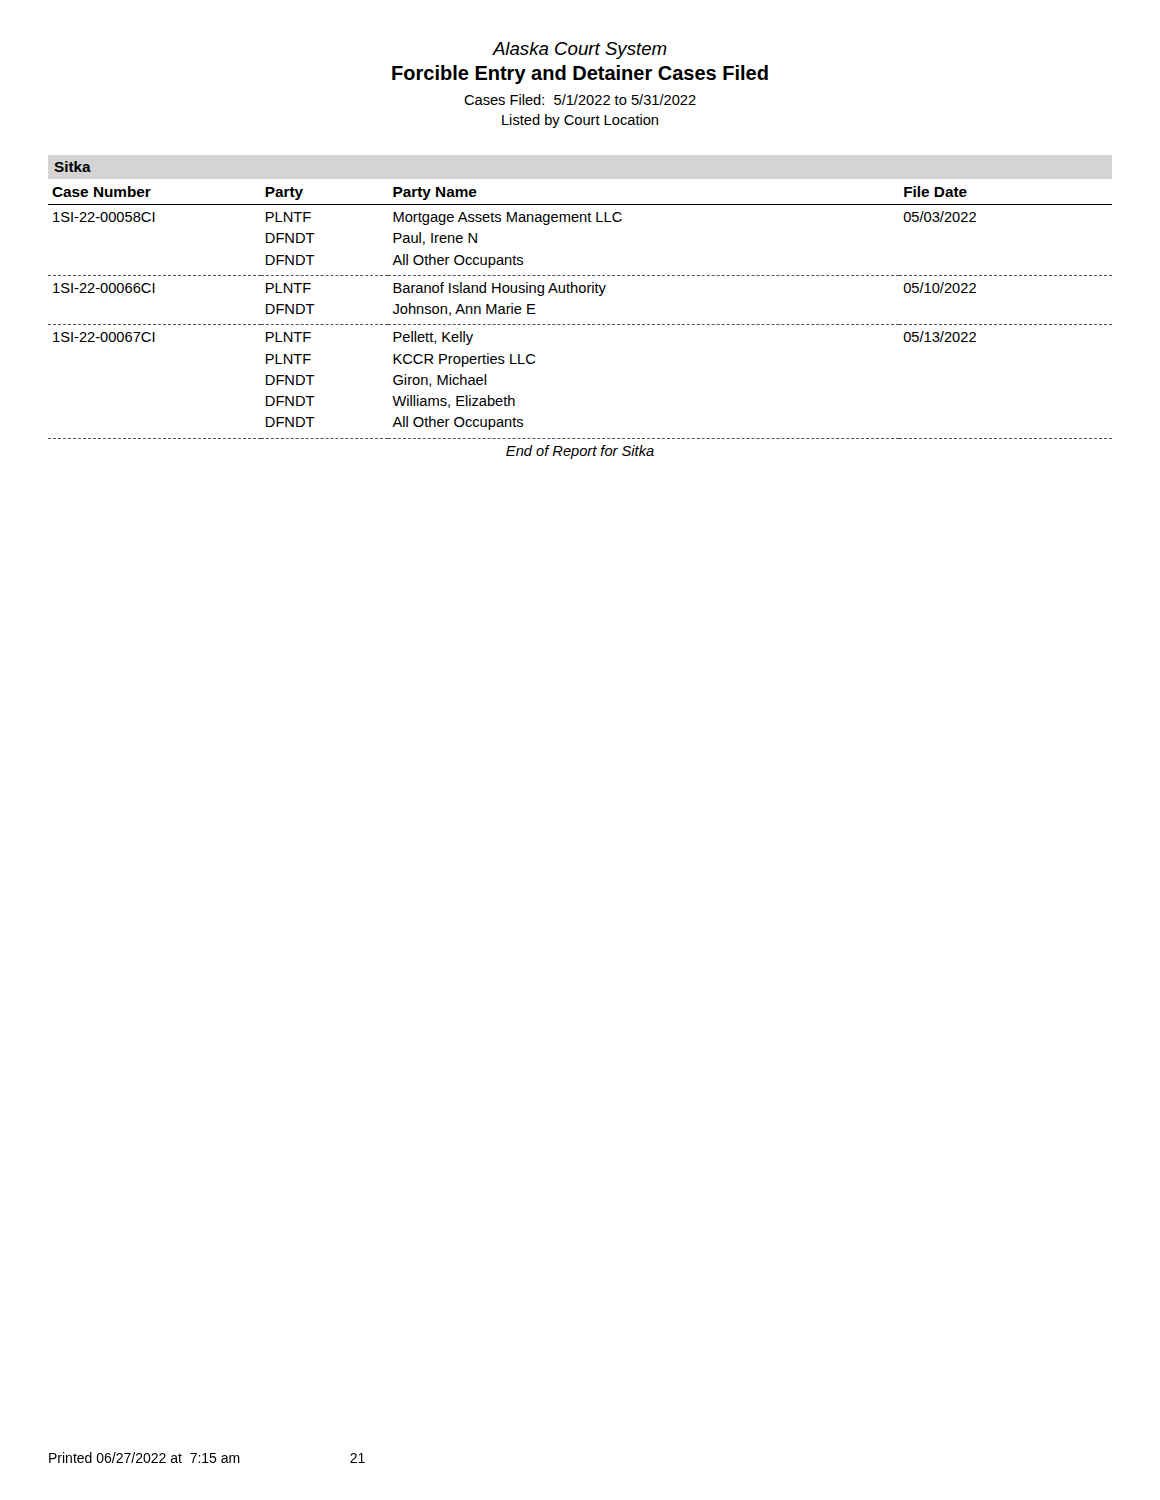Alaska Court System
Forcible Entry and Detainer Cases Filed
Cases Filed: 5/1/2022 to 5/31/2022
Listed by Court Location
Sitka
| Case Number | Party | Party Name | File Date |
| --- | --- | --- | --- |
| 1SI-22-00058CI | PLNTF DFNDT DFNDT | Mortgage Assets Management LLC Paul, Irene N All Other Occupants | 05/03/2022 |
| 1SI-22-00066CI | PLNTF DFNDT | Baranof Island Housing Authority Johnson, Ann Marie E | 05/10/2022 |
| 1SI-22-00067CI | PLNTF PLNTF DFNDT DFNDT DFNDT | Pellett, Kelly KCCR Properties LLC Giron, Michael Williams, Elizabeth All Other Occupants | 05/13/2022 |
End of Report for Sitka
Printed 06/27/2022 at 7:15 am 21